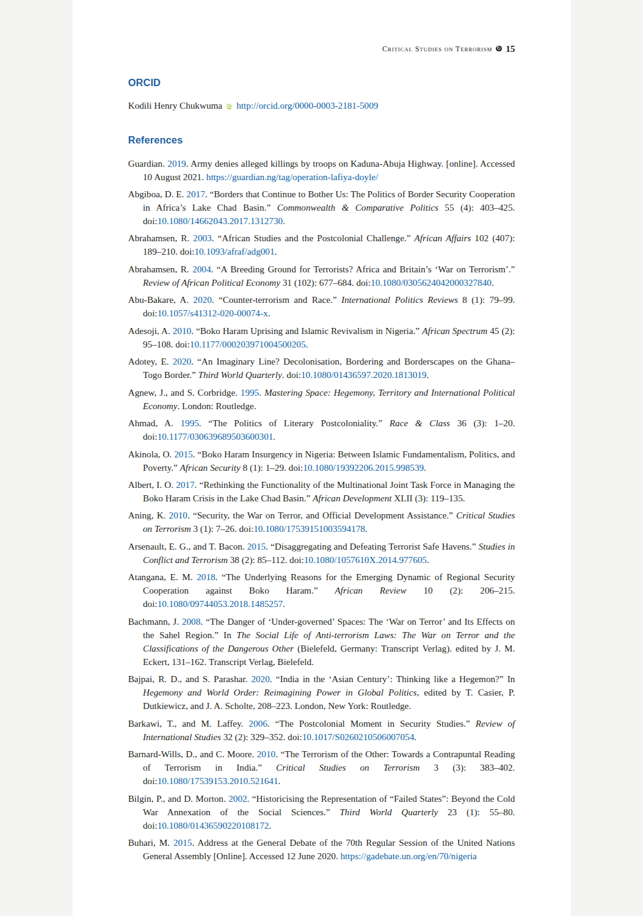Critical Studies on Terrorism ↻ 15
ORCID
Kodili Henry Chukwuma iD http://orcid.org/0000-0003-2181-5009
References
Guardian. 2019. Army denies alleged killings by troops on Kaduna-Abuja Highway. [online]. Accessed 10 August 2021. https://guardian.ng/tag/operation-lafiya-doyle/
Abgiboa, D. E. 2017. “Borders that Continue to Bother Us: The Politics of Border Security Cooperation in Africa’s Lake Chad Basin.” Commonwealth & Comparative Politics 55 (4): 403–425. doi:10.1080/14662043.2017.1312730.
Abrahamsen, R. 2003. “African Studies and the Postcolonial Challenge.” African Affairs 102 (407): 189–210. doi:10.1093/afraf/adg001.
Abrahamsen, R. 2004. “A Breeding Ground for Terrorists? Africa and Britain’s ‘War on Terrorism’.” Review of African Political Economy 31 (102): 677–684. doi:10.1080/0305624042000327840.
Abu-Bakare, A. 2020. “Counter-terrorism and Race.” International Politics Reviews 8 (1): 79–99. doi:10.1057/s41312-020-00074-x.
Adesoji, A. 2010. “Boko Haram Uprising and Islamic Revivalism in Nigeria.” African Spectrum 45 (2): 95–108. doi:10.1177/000203971004500205.
Adotey, E. 2020. “An Imaginary Line? Decolonisation, Bordering and Borderscapes on the Ghana–Togo Border.” Third World Quarterly. doi:10.1080/01436597.2020.1813019.
Agnew, J., and S. Corbridge. 1995. Mastering Space: Hegemony, Territory and International Political Economy. London: Routledge.
Ahmad, A. 1995. “The Politics of Literary Postcoloniality.” Race & Class 36 (3): 1–20. doi:10.1177/030639689503600301.
Akinola, O. 2015. “Boko Haram Insurgency in Nigeria: Between Islamic Fundamentalism, Politics, and Poverty.” African Security 8 (1): 1–29. doi:10.1080/19392206.2015.998539.
Albert, I. O. 2017. “Rethinking the Functionality of the Multinational Joint Task Force in Managing the Boko Haram Crisis in the Lake Chad Basin.” African Development XLII (3): 119–135.
Aning, K. 2010. “Security, the War on Terror, and Official Development Assistance.” Critical Studies on Terrorism 3 (1): 7–26. doi:10.1080/17539151003594178.
Arsenault, E. G., and T. Bacon. 2015. “Disaggregating and Defeating Terrorist Safe Havens.” Studies in Conflict and Terrorism 38 (2): 85–112. doi:10.1080/1057610X.2014.977605.
Atangana, E. M. 2018. “The Underlying Reasons for the Emerging Dynamic of Regional Security Cooperation against Boko Haram.” African Review 10 (2): 206–215. doi:10.1080/09744053.2018.1485257.
Bachmann, J. 2008. “The Danger of ‘Under-governed’ Spaces: The ‘War on Terror’ and Its Effects on the Sahel Region.” In The Social Life of Anti-terrorism Laws: The War on Terror and the Classifications of the Dangerous Other (Bielefeld, Germany: Transcript Verlag). edited by J. M. Eckert, 131–162. Transcript Verlag, Bielefeld.
Bajpai, R. D., and S. Parashar. 2020. “India in the ‘Asian Century’: Thinking like a Hegemon?” In Hegemony and World Order: Reimagining Power in Global Politics, edited by T. Casier, P. Dutkiewicz, and J. A. Scholte, 208–223. London, New York: Routledge.
Barkawi, T., and M. Laffey. 2006. “The Postcolonial Moment in Security Studies.” Review of International Studies 32 (2): 329–352. doi:10.1017/S0260210506007054.
Barnard-Wills, D., and C. Moore. 2010. “The Terrorism of the Other: Towards a Contrapuntal Reading of Terrorism in India.” Critical Studies on Terrorism 3 (3): 383–402. doi:10.1080/17539153.2010.521641.
Bilgin, P., and D. Morton. 2002. “Historicising the Representation of “Failed States”: Beyond the Cold War Annexation of the Social Sciences.” Third World Quarterly 23 (1): 55–80. doi:10.1080/01436590220108172.
Buhari, M. 2015. Address at the General Debate of the 70th Regular Session of the United Nations General Assembly [Online]. Accessed 12 June 2020. https://gadebate.un.org/en/70/nigeria